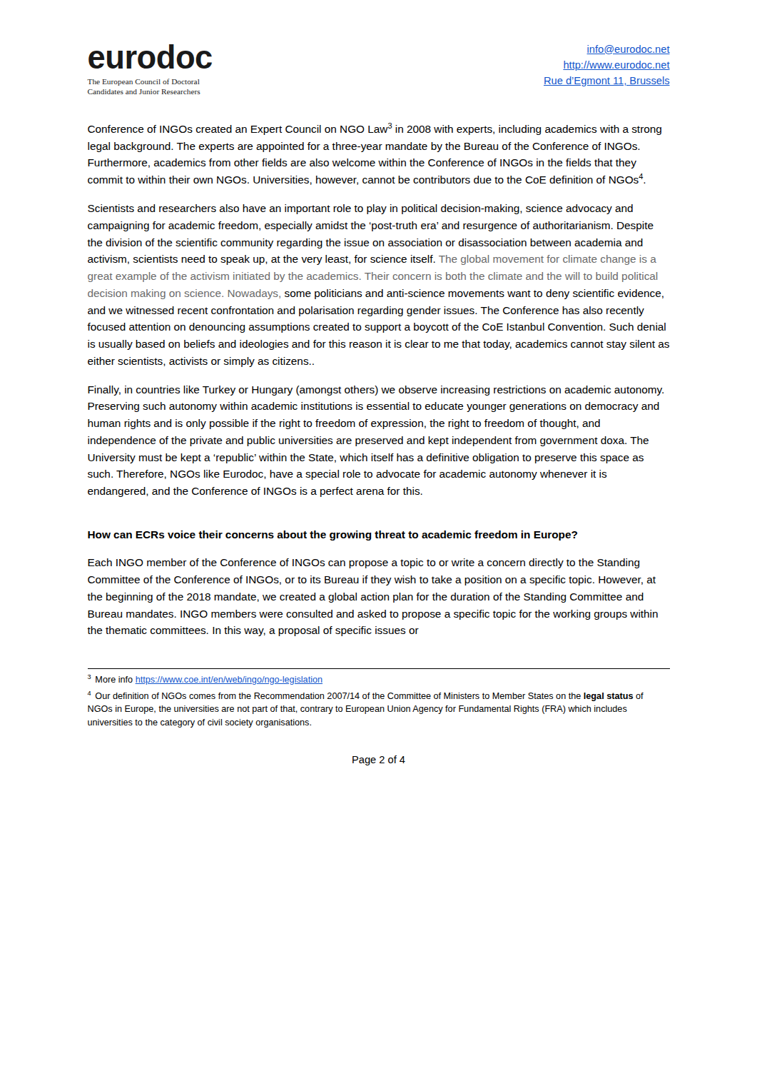eurodoc
The European Council of Doctoral
Candidates and Junior Researchers
info@eurodoc.net
http://www.eurodoc.net
Rue d’Egmont 11, Brussels
Conference of INGOs created an Expert Council on NGO Law3 in 2008 with experts, including academics with a strong legal background. The experts are appointed for a three-year mandate by the Bureau of the Conference of INGOs. Furthermore, academics from other fields are also welcome within the Conference of INGOs in the fields that they commit to within their own NGOs. Universities, however, cannot be contributors due to the CoE definition of NGOs4.
Scientists and researchers also have an important role to play in political decision-making, science advocacy and campaigning for academic freedom, especially amidst the ‘post-truth era’ and resurgence of authoritarianism. Despite the division of the scientific community regarding the issue on association or disassociation between academia and activism, scientists need to speak up, at the very least, for science itself. The global movement for climate change is a great example of the activism initiated by the academics. Their concern is both the climate and the will to build political decision making on science. Nowadays, some politicians and anti-science movements want to deny scientific evidence, and we witnessed recent confrontation and polarisation regarding gender issues. The Conference has also recently focused attention on denouncing assumptions created to support a boycott of the CoE Istanbul Convention. Such denial is usually based on beliefs and ideologies and for this reason it is clear to me that today, academics cannot stay silent as either scientists, activists or simply as citizens..
Finally, in countries like Turkey or Hungary (amongst others) we observe increasing restrictions on academic autonomy. Preserving such autonomy within academic institutions is essential to educate younger generations on democracy and human rights and is only possible if the right to freedom of expression, the right to freedom of thought, and independence of the private and public universities are preserved and kept independent from government doxa. The University must be kept a ‘republic’ within the State, which itself has a definitive obligation to preserve this space as such. Therefore, NGOs like Eurodoc, have a special role to advocate for academic autonomy whenever it is endangered, and the Conference of INGOs is a perfect arena for this.
How can ECRs voice their concerns about the growing threat to academic freedom in Europe?
Each INGO member of the Conference of INGOs can propose a topic to or write a concern directly to the Standing Committee of the Conference of INGOs, or to its Bureau if they wish to take a position on a specific topic. However, at the beginning of the 2018 mandate, we created a global action plan for the duration of the Standing Committee and Bureau mandates. INGO members were consulted and asked to propose a specific topic for the working groups within the thematic committees. In this way, a proposal of specific issues or
3 More info https://www.coe.int/en/web/ingo/ngo-legislation
4 Our definition of NGOs comes from the Recommendation 2007/14 of the Committee of Ministers to Member States on the legal status of NGOs in Europe, the universities are not part of that, contrary to European Union Agency for Fundamental Rights (FRA) which includes universities to the category of civil society organisations.
Page 2 of 4